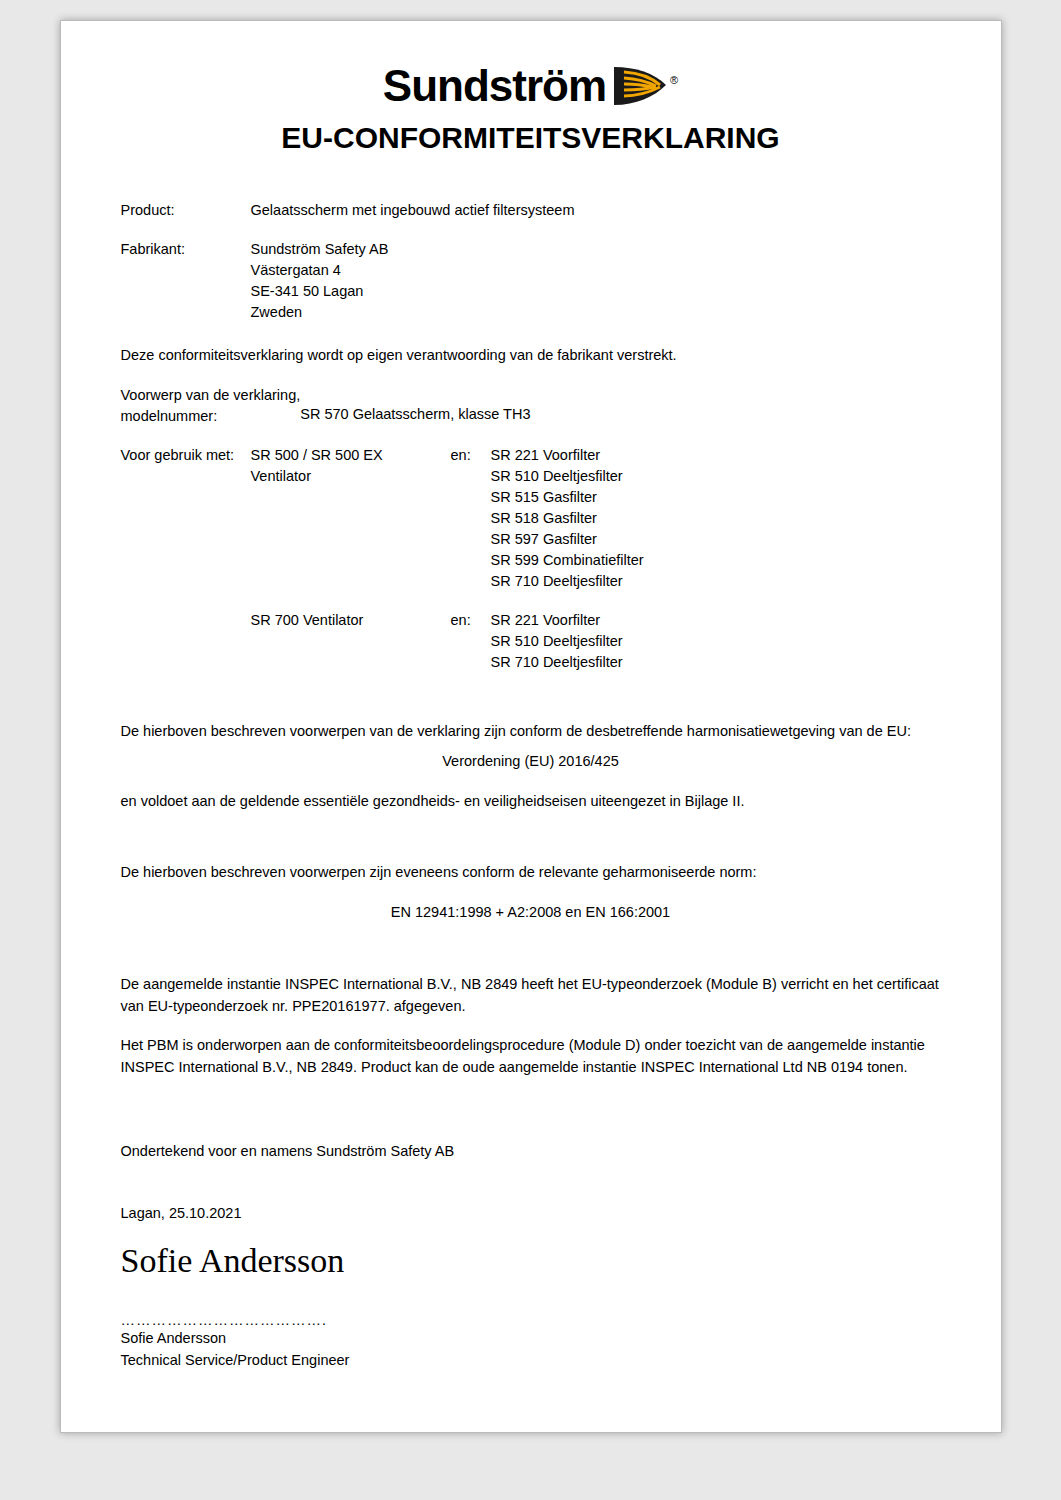Sundström ®
EU-CONFORMITEITSVERKLARING
| Product: | Gelaatsscherm met ingebouwd actief filtersysteem |
| Fabrikant: | Sundström Safety AB Västergatan 4 SE-341 50 Lagan Zweden |
Deze conformiteitsverklaring wordt op eigen verantwoording van de fabrikant verstrekt.
| Voorwerp van de verklaring, modelnummer: | SR 570 Gelaatsscherm, klasse TH3 |
| Voor gebruik met: | SR 500 / SR 500 EX Ventilator | en: | SR 221 Voorfilter SR 510 Deeltjesfilter SR 515 Gasfilter SR 518 Gasfilter SR 597 Gasfilter SR 599 Combinatiefilter SR 710 Deeltjesfilter |
| | SR 700 Ventilator | en: | SR 221 Voorfilter SR 510 Deeltjesfilter SR 710 Deeltjesfilter |
De hierboven beschreven voorwerpen van de verklaring zijn conform de desbetreffende harmonisatiewetgeving van de EU:
Verordening (EU) 2016/425
en voldoet aan de geldende essentiële gezondheids- en veiligheidseisen uiteengezet in Bijlage II.
De hierboven beschreven voorwerpen zijn eveneens conform de relevante geharmoniseerde norm:
EN 12941:1998 + A2:2008 en EN 166:2001
De aangemelde instantie INSPEC International B.V., NB 2849 heeft het EU-typeonderzoek (Module B) verricht en het certificaat van EU-typeonderzoek nr. PPE20161977. afgegeven.
Het PBM is onderworpen aan de conformiteitsbeoordelingsprocedure (Module D) onder toezicht van de aangemelde instantie INSPEC International B.V., NB 2849. Product kan de oude aangemelde instantie INSPEC International Ltd NB 0194 tonen.
Ondertekend voor en namens Sundström Safety AB
Lagan, 25.10.2021
Sofie Andersson
………………………………….
Sofie Andersson
Technical Service/Product Engineer